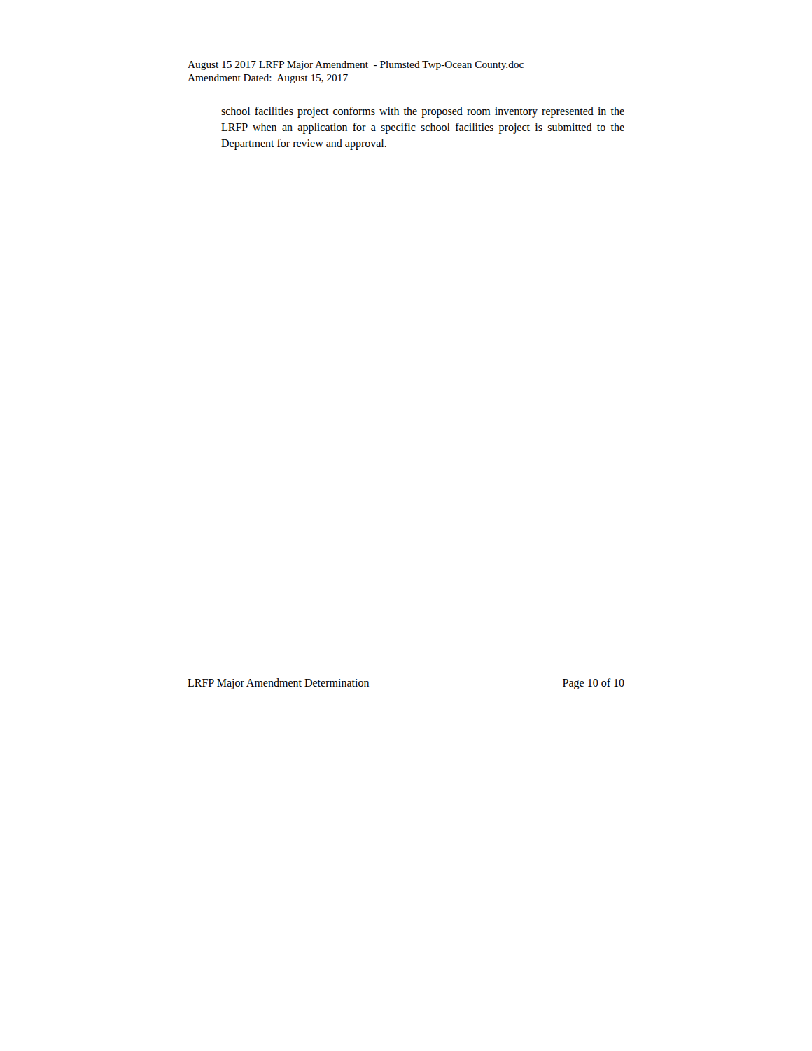August 15 2017 LRFP Major Amendment - Plumsted Twp-Ocean County.doc
Amendment Dated: August 15, 2017
school facilities project conforms with the proposed room inventory represented in the LRFP when an application for a specific school facilities project is submitted to the Department for review and approval.
LRFP Major Amendment Determination
Page 10 of 10